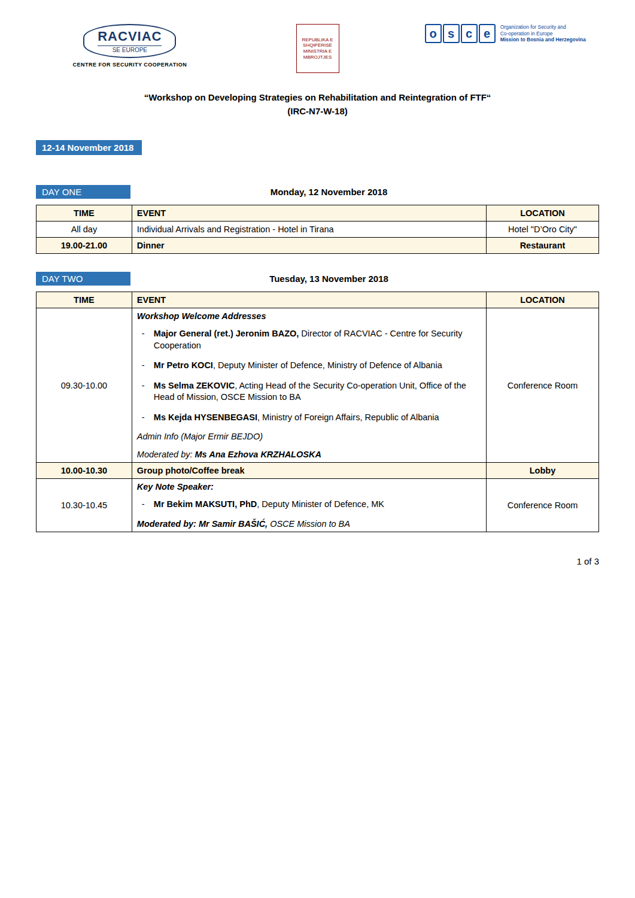RACVIACSE EUROPE
CENTRE FOR SECURITY COOPERATION
REPUBLIKA E SHQIPËRISË
MINISTRIA E MBROJTJES
osce
Organization for Security and
Co-operation in Europe
Mission to Bosnia and Herzegovina
“Workshop on Developing Strategies on Rehabilitation and Reintegration of FTF“
(IRC-N7-W-18)
12-14 November 2018
DAY ONE
Monday, 12 November 2018
| TIME | EVENT | LOCATION |
| --- | --- | --- |
| All day | Individual Arrivals and Registration - Hotel in Tirana | Hotel "D’Oro City" |
| 19.00-21.00 | Dinner | Restaurant |
DAY TWO
Tuesday, 13 November 2018
| TIME | EVENT | LOCATION |
| --- | --- | --- |
| 09.30-10.00 | Workshop Welcome Addresses Major General (ret.) Jeronim BAZO, Director of RACVIAC - Centre for Security Cooperation Mr Petro KOCI , Deputy Minister of Defence, Ministry of Defence of Albania Ms Selma ZEKOVIC , Acting Head of the Security Co-operation Unit, Office of the Head of Mission, OSCE Mission to BA Ms Kejda HYSENBEGASI , Ministry of Foreign Affairs, Republic of Albania Admin Info (Major Ermir BEJDO) Moderated by: Ms Ana Ezhova KRZHALOSKA | Conference Room |
| 10.00-10.30 | Group photo/Coffee break | Lobby |
| 10.30-10.45 | Key Note Speaker: Mr Bekim MAKSUTI, PhD , Deputy Minister of Defence, MK Moderated by: Mr Samir BAŠIĆ, OSCE Mission to BA | Conference Room |
1 of 3